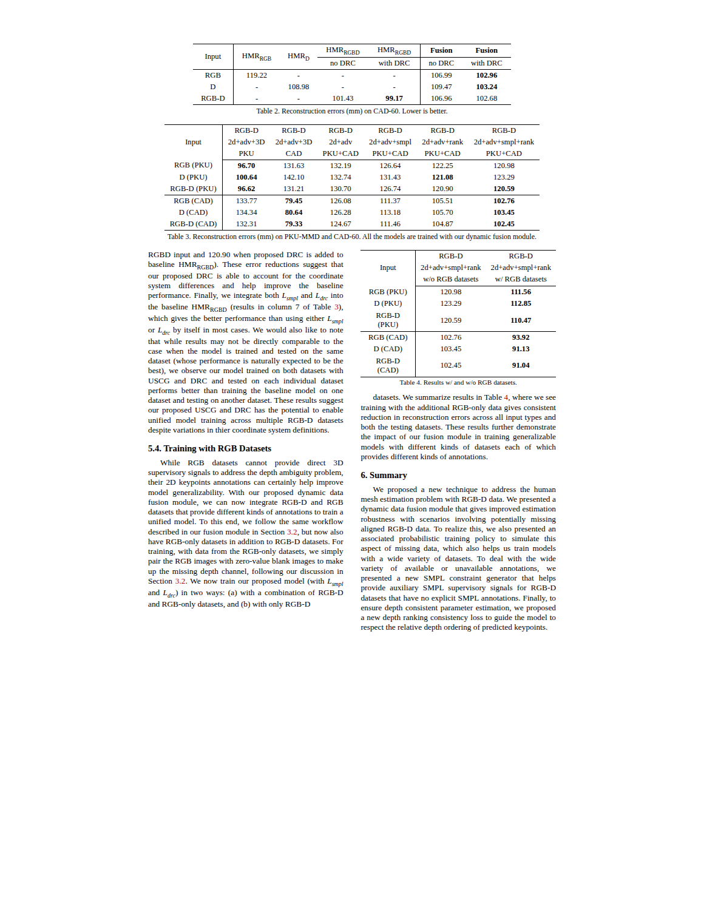| Input | HMR RGB | HMR D | HMR RGBD | HMR RGBD | Fusion | Fusion |
| no DRC | with DRC | no DRC | with DRC |
| RGB | 119.22 | - | - | - | 106.99 | 102.96 |
| D | - | 108.98 | - | - | 109.47 | 103.24 |
| RGB-D | - | - | 101.43 | 99.17 | 106.96 | 102.68 |
Table 2. Reconstruction errors (mm) on CAD-60. Lower is better.
| Input | RGB-D | RGB-D | RGB-D | RGB-D | RGB-D | RGB-D |
| 2d+adv+3D | 2d+adv+3D | 2d+adv | 2d+adv+smpl | 2d+adv+rank | 2d+adv+smpl+rank |
| PKU | CAD | PKU+CAD | PKU+CAD | PKU+CAD | PKU+CAD |
| RGB (PKU) | 96.70 | 131.63 | 132.19 | 126.64 | 122.25 | 120.98 |
| D (PKU) | 100.64 | 142.10 | 132.74 | 131.43 | 121.08 | 123.29 |
| RGB-D (PKU) | 96.62 | 131.21 | 130.70 | 126.74 | 120.90 | 120.59 |
| RGB (CAD) | 133.77 | 79.45 | 126.08 | 111.37 | 105.51 | 102.76 |
| D (CAD) | 134.34 | 80.64 | 126.28 | 113.18 | 105.70 | 103.45 |
| RGB-D (CAD) | 132.31 | 79.33 | 124.67 | 111.46 | 104.87 | 102.45 |
Table 3. Reconstruction errors (mm) on PKU-MMD and CAD-60. All the models are trained with our dynamic fusion module.
RGBD input and 120.90 when proposed DRC is added to baseline HMRRGBD). These error reductions suggest that our proposed DRC is able to account for the coordinate system differences and help improve the baseline performance. Finally, we integrate both Lsmpl and Ldrc into the baseline HMRRGBD (results in column 7 of Table 3), which gives the better performance than using either Lsmpl or Ldrc by itself in most cases. We would also like to note that while results may not be directly comparable to the case when the model is trained and tested on the same dataset (whose performance is naturally expected to be the best), we observe our model trained on both datasets with USCG and DRC and tested on each individual dataset performs better than training the baseline model on one dataset and testing on another dataset. These results suggest our proposed USCG and DRC has the potential to enable unified model training across multiple RGB-D datasets despite variations in thier coordinate system definitions.
5.4. Training with RGB Datasets
While RGB datasets cannot provide direct 3D supervisory signals to address the depth ambiguity problem, their 2D keypoints annotations can certainly help improve model generalizability. With our proposed dynamic data fusion module, we can now integrate RGB-D and RGB datasets that provide different kinds of annotations to train a unified model. To this end, we follow the same workflow described in our fusion module in Section 3.2, but now also have RGB-only datasets in addition to RGB-D datasets. For training, with data from the RGB-only datasets, we simply pair the RGB images with zero-value blank images to make up the missing depth channel, following our discussion in Section 3.2. We now train our proposed model (with Lsmpl and Ldrc) in two ways: (a) with a combination of RGB-D and RGB-only datasets, and (b) with only RGB-D
| Input | RGB-D | RGB-D |
| 2d+adv+smpl+rank | 2d+adv+smpl+rank |
| w/o RGB datasets | w/ RGB datasets |
| RGB (PKU) | 120.98 | 111.56 |
| D (PKU) | 123.29 | 112.85 |
| RGB-D (PKU) | 120.59 | 110.47 |
| RGB (CAD) | 102.76 | 93.92 |
| D (CAD) | 103.45 | 91.13 |
| RGB-D (CAD) | 102.45 | 91.04 |
Table 4. Results w/ and w/o RGB datasets.
datasets. We summarize results in Table 4, where we see training with the additional RGB-only data gives consistent reduction in reconstruction errors across all input types and both the testing datasets. These results further demonstrate the impact of our fusion module in training generalizable models with different kinds of datasets each of which provides different kinds of annotations.
6. Summary
We proposed a new technique to address the human mesh estimation problem with RGB-D data. We presented a dynamic data fusion module that gives improved estimation robustness with scenarios involving potentially missing aligned RGB-D data. To realize this, we also presented an associated probabilistic training policy to simulate this aspect of missing data, which also helps us train models with a wide variety of datasets. To deal with the wide variety of available or unavailable annotations, we presented a new SMPL constraint generator that helps provide auxiliary SMPL supervisory signals for RGB-D datasets that have no explicit SMPL annotations. Finally, to ensure depth consistent parameter estimation, we proposed a new depth ranking consistency loss to guide the model to respect the relative depth ordering of predicted keypoints.